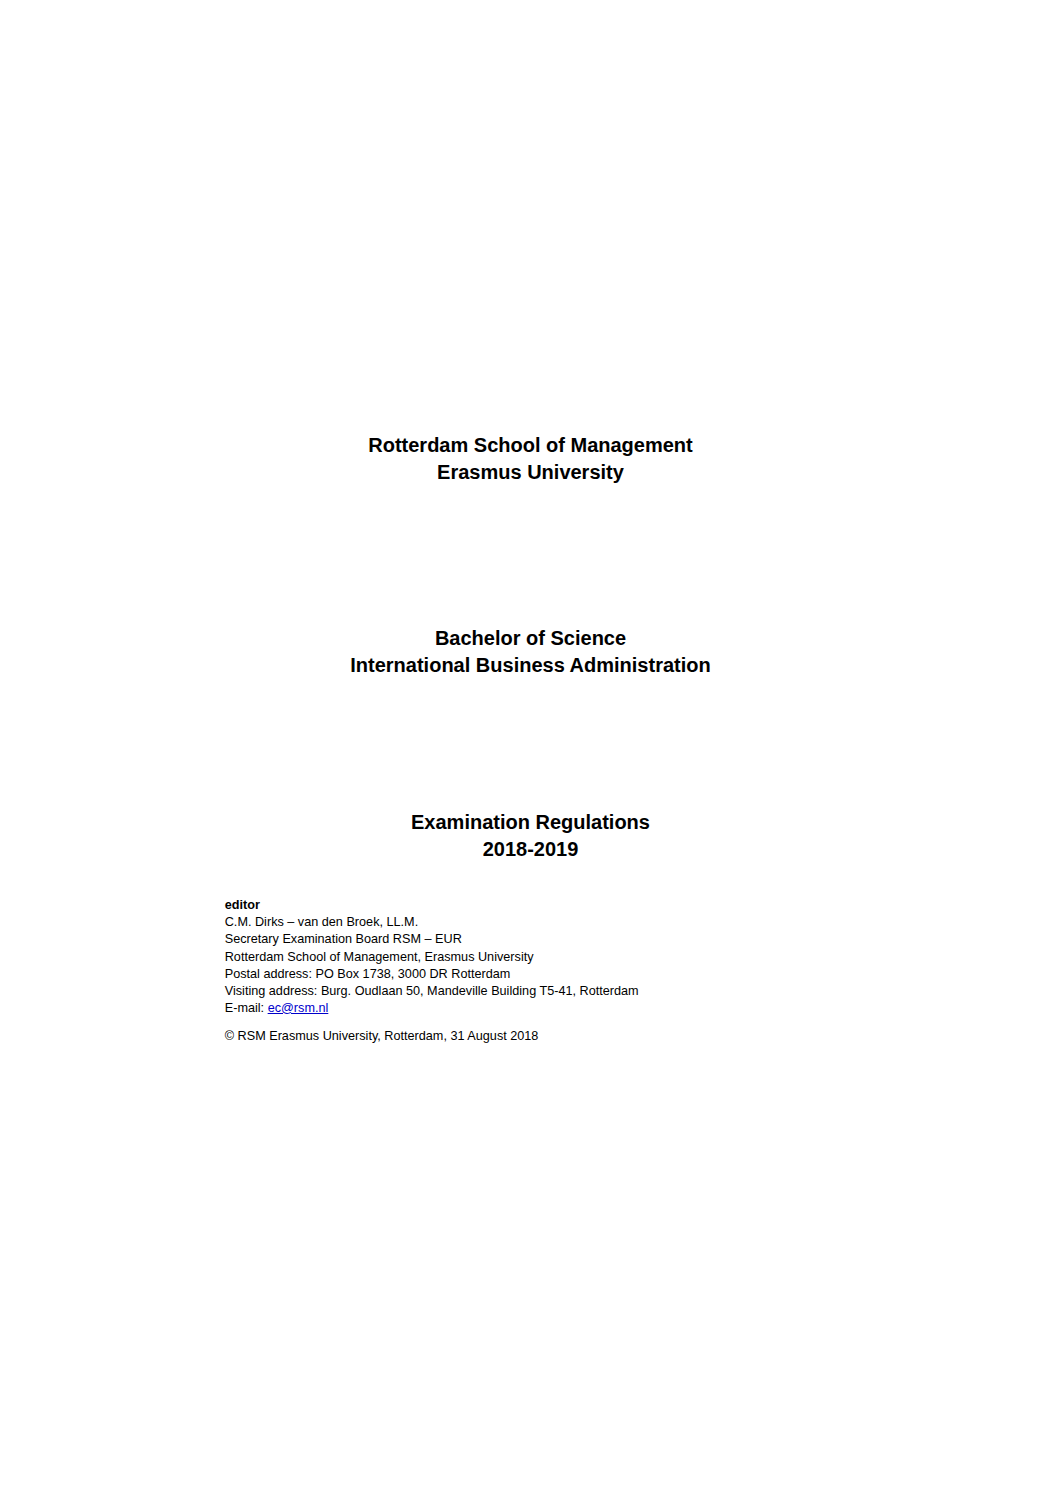Rotterdam School of Management
Erasmus University
Bachelor of Science
International Business Administration
Examination Regulations
2018-2019
editor
C.M. Dirks – van den Broek, LL.M.
Secretary Examination Board RSM – EUR
Rotterdam School of Management, Erasmus University
Postal address: PO Box 1738, 3000 DR Rotterdam
Visiting address: Burg. Oudlaan 50, Mandeville Building T5-41, Rotterdam
E-mail: ec@rsm.nl
© RSM Erasmus University, Rotterdam, 31 August 2018